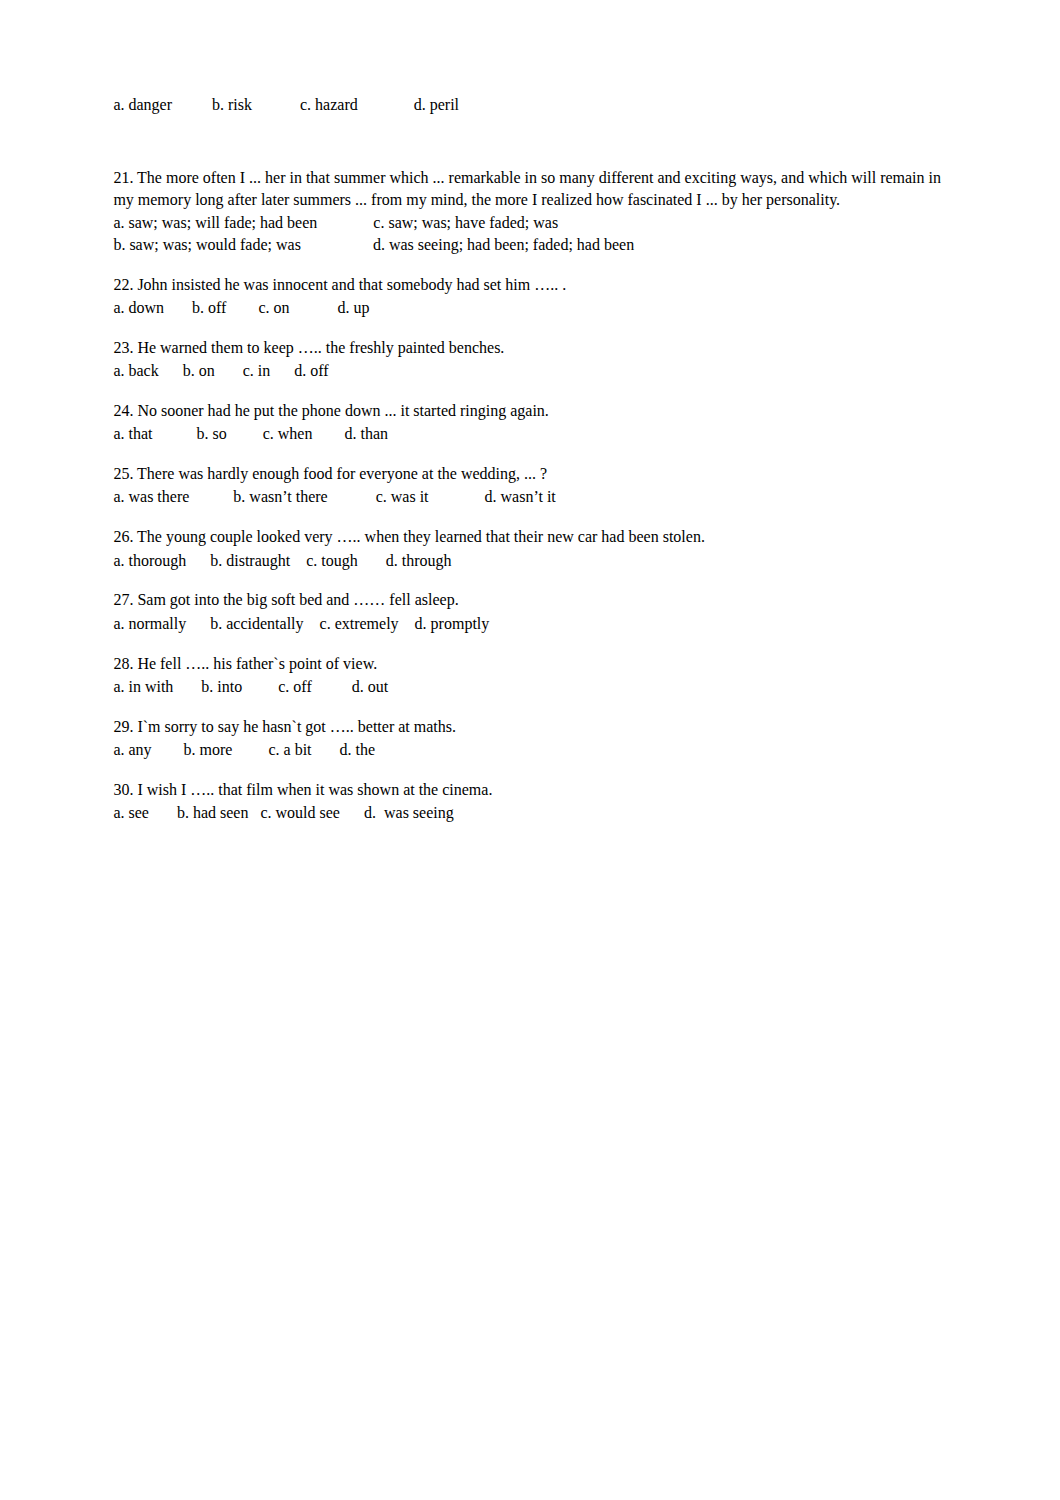a. danger b. risk c. hazard d. peril
21. The more often I ... her in that summer which ... remarkable in so many different and exciting ways, and which will remain in my memory long after later summers ... from my mind, the more I realized how fascinated I ... by her personality.
a. saw; was; will fade; had been c. saw; was; have faded; was b. saw; was; would fade; was d. was seeing; had been; faded; had been
22. John insisted he was innocent and that somebody had set him ….. .
a. down b. off c. on d. up
23. He warned them to keep ….. the freshly painted benches.
a. back b. on c. in d. off
24. No sooner had he put the phone down ... it started ringing again.
a. that b. so c. when d. than
25. There was hardly enough food for everyone at the wedding, ... ?
a. was there b. wasn’t there c. was it d. wasn’t it
26. The young couple looked very ….. when they learned that their new car had been stolen.
a. thorough b. distraught c. tough d. through
27. Sam got into the big soft bed and …… fell asleep.
a. normally b. accidentally c. extremely d. promptly
28. He fell ….. his father`s point of view.
a. in with b. into c. off d. out
29. I`m sorry to say he hasn`t got ….. better at maths.
a. any b. more c. a bit d. the
30. I wish I ….. that film when it was shown at the cinema.
a. see b. had seen c. would see d. was seeing